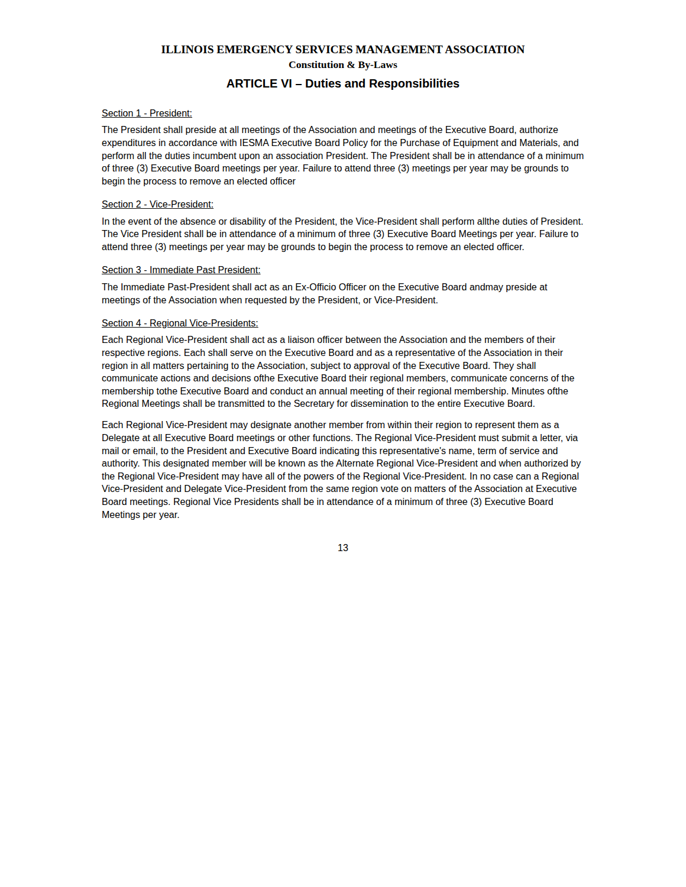ILLINOIS EMERGENCY SERVICES MANAGEMENT ASSOCIATION
Constitution & By-Laws
ARTICLE VI – Duties and Responsibilities
Section 1 - President:
The President shall preside at all meetings of the Association and meetings of the Executive Board, authorize expenditures in accordance with IESMA Executive Board Policy for the Purchase of Equipment and Materials, and perform all the duties incumbent upon an association President. The President shall be in attendance of a minimum of three (3) Executive Board meetings per year. Failure to attend three (3) meetings per year may be grounds to begin the process to remove an elected officer
Section 2 - Vice-President:
In the event of the absence or disability of the President, the Vice-President shall perform allthe duties of President. The Vice President shall be in attendance of a minimum of three (3) Executive Board Meetings per year. Failure to attend three (3) meetings per year may be grounds to begin the process to remove an elected officer.
Section 3 - Immediate Past President:
The Immediate Past-President shall act as an Ex-Officio Officer on the Executive Board andmay preside at meetings of the Association when requested by the President, or Vice-President.
Section 4 - Regional Vice-Presidents:
Each Regional Vice-President shall act as a liaison officer between the Association and the members of their respective regions. Each shall serve on the Executive Board and as a representative of the Association in their region in all matters pertaining to the Association, subject to approval of the Executive Board. They shall communicate actions and decisions ofthe Executive Board their regional members, communicate concerns of the membership tothe Executive Board and conduct an annual meeting of their regional membership. Minutes ofthe Regional Meetings shall be transmitted to the Secretary for dissemination to the entire Executive Board.
Each Regional Vice-President may designate another member from within their region to represent them as a Delegate at all Executive Board meetings or other functions. The Regional Vice-President must submit a letter, via mail or email, to the President and Executive Board indicating this representative's name, term of service and authority. This designated member will be known as the Alternate Regional Vice-President and when authorized by the Regional Vice-President may have all of the powers of the Regional Vice-President. In no case can a Regional Vice-President and Delegate Vice-President from the same region vote on matters of the Association at Executive Board meetings. Regional Vice Presidents shall be in attendance of a minimum of three (3) Executive Board Meetings per year.
13